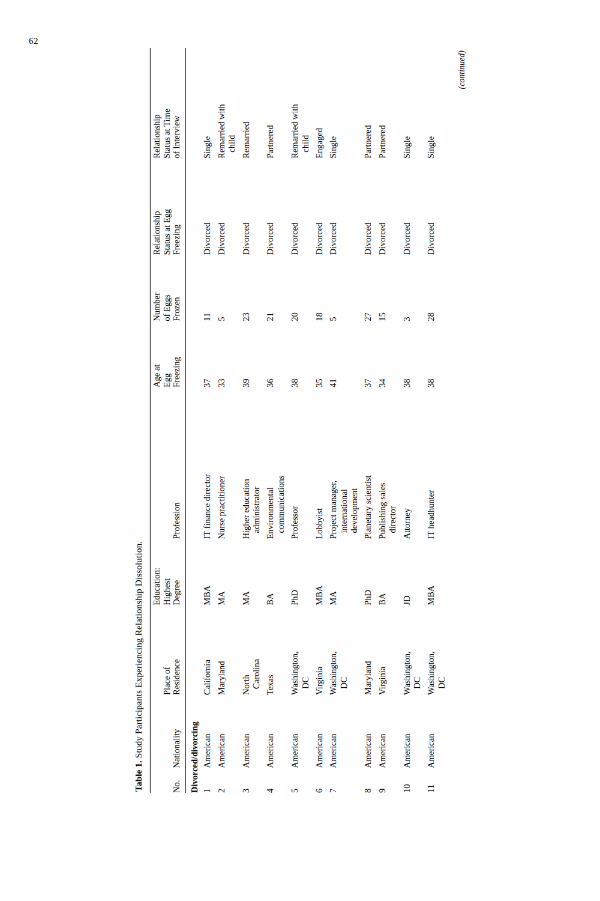62
Table 1. Study Participants Experiencing Relationship Dissolution.
| No. | Nationality | Place of Residence | Education: Highest Degree | Profession | Age at Egg Freezing | Number of Eggs Frozen | Relationship Status at Egg Freezing | Relationship Status at Time of Interview |
| --- | --- | --- | --- | --- | --- | --- | --- | --- |
| Divorced/divorcing |
| 1 | American | California | MBA | IT finance director | 37 | 11 | Divorced | Single |
| 2 | American | Maryland | MA | Nurse practitioner | 33 | 5 | Divorced | Remarried with child |
| 3 | American | North Carolina | MA | Higher education administrator | 39 | 23 | Divorced | Remarried |
| 4 | American | Texas | BA | Environmental communications | 36 | 21 | Divorced | Partnered |
| 5 | American | Washington, DC | PhD | Professor | 38 | 20 | Divorced | Remarried with child |
| 6 | American | Virginia | MBA | Lobbyist | 35 | 18 | Divorced | Engaged |
| 7 | American | Washington, DC | MA | Project manager, international development | 41 | 5 | Divorced | Single |
| 8 | American | Maryland | PhD | Planetary scientist | 37 | 27 | Divorced | Partnered |
| 9 | American | Virginia | BA | Publishing sales director | 34 | 15 | Divorced | Partnered |
| 10 | American | Washington, DC | JD | Attorney | 38 | 3 | Divorced | Single |
| 11 | American | Washington, DC | MBA | IT headhunter | 38 | 28 | Divorced | Single |
(continued)